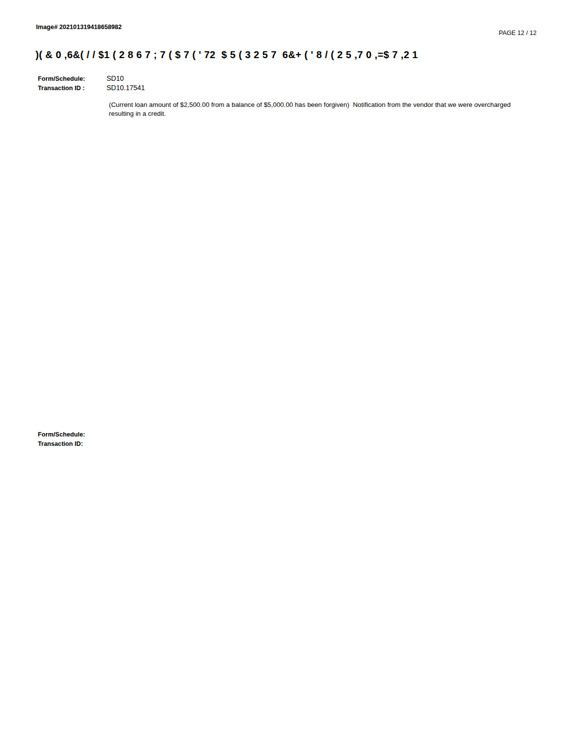Image# 202101319418658982
PAGE 12 / 12
)( & 0 ,6&( / / $1 ( 2 8 6 7 ; 7 ( $ 7 ( ' 72 $ 5 ( 3 2 5 7 6&+ ( ' 8 / ( 2 5 ,7 0 ,=$ 7 ,2 1
 
Form/Schedule:
SD10
Transaction ID :
SD10.17541
(Current loan amount of $2,500.00 from a balance of $5,000.00 has been forgiven) Notification from the vendor that we were overcharged resulting in a credit.
Form/Schedule:
Transaction ID: